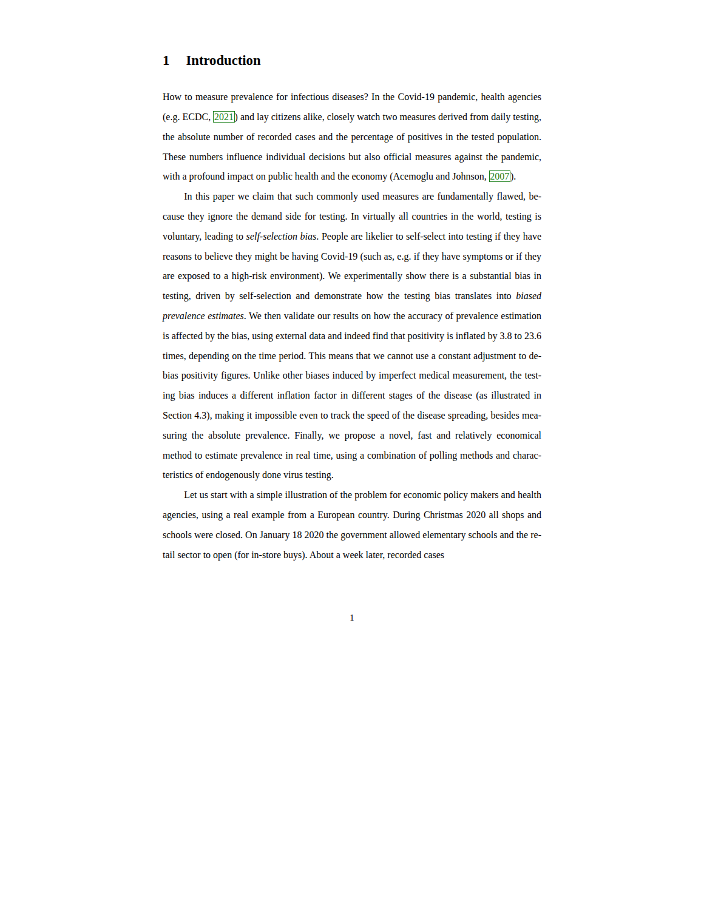1 Introduction
How to measure prevalence for infectious diseases? In the Covid-19 pandemic, health agencies (e.g. ECDC, 2021) and lay citizens alike, closely watch two measures derived from daily testing, the absolute number of recorded cases and the percentage of positives in the tested population. These numbers influence individual decisions but also official measures against the pandemic, with a profound impact on public health and the economy (Acemoglu and Johnson, 2007).
In this paper we claim that such commonly used measures are fundamentally flawed, because they ignore the demand side for testing. In virtually all countries in the world, testing is voluntary, leading to self-selection bias. People are likelier to self-select into testing if they have reasons to believe they might be having Covid-19 (such as, e.g. if they have symptoms or if they are exposed to a high-risk environment). We experimentally show there is a substantial bias in testing, driven by self-selection and demonstrate how the testing bias translates into biased prevalence estimates. We then validate our results on how the accuracy of prevalence estimation is affected by the bias, using external data and indeed find that positivity is inflated by 3.8 to 23.6 times, depending on the time period. This means that we cannot use a constant adjustment to debias positivity figures. Unlike other biases induced by imperfect medical measurement, the testing bias induces a different inflation factor in different stages of the disease (as illustrated in Section 4.3), making it impossible even to track the speed of the disease spreading, besides measuring the absolute prevalence. Finally, we propose a novel, fast and relatively economical method to estimate prevalence in real time, using a combination of polling methods and characteristics of endogenously done virus testing.
Let us start with a simple illustration of the problem for economic policy makers and health agencies, using a real example from a European country. During Christmas 2020 all shops and schools were closed. On January 18 2020 the government allowed elementary schools and the retail sector to open (for in-store buys). About a week later, recorded cases
1